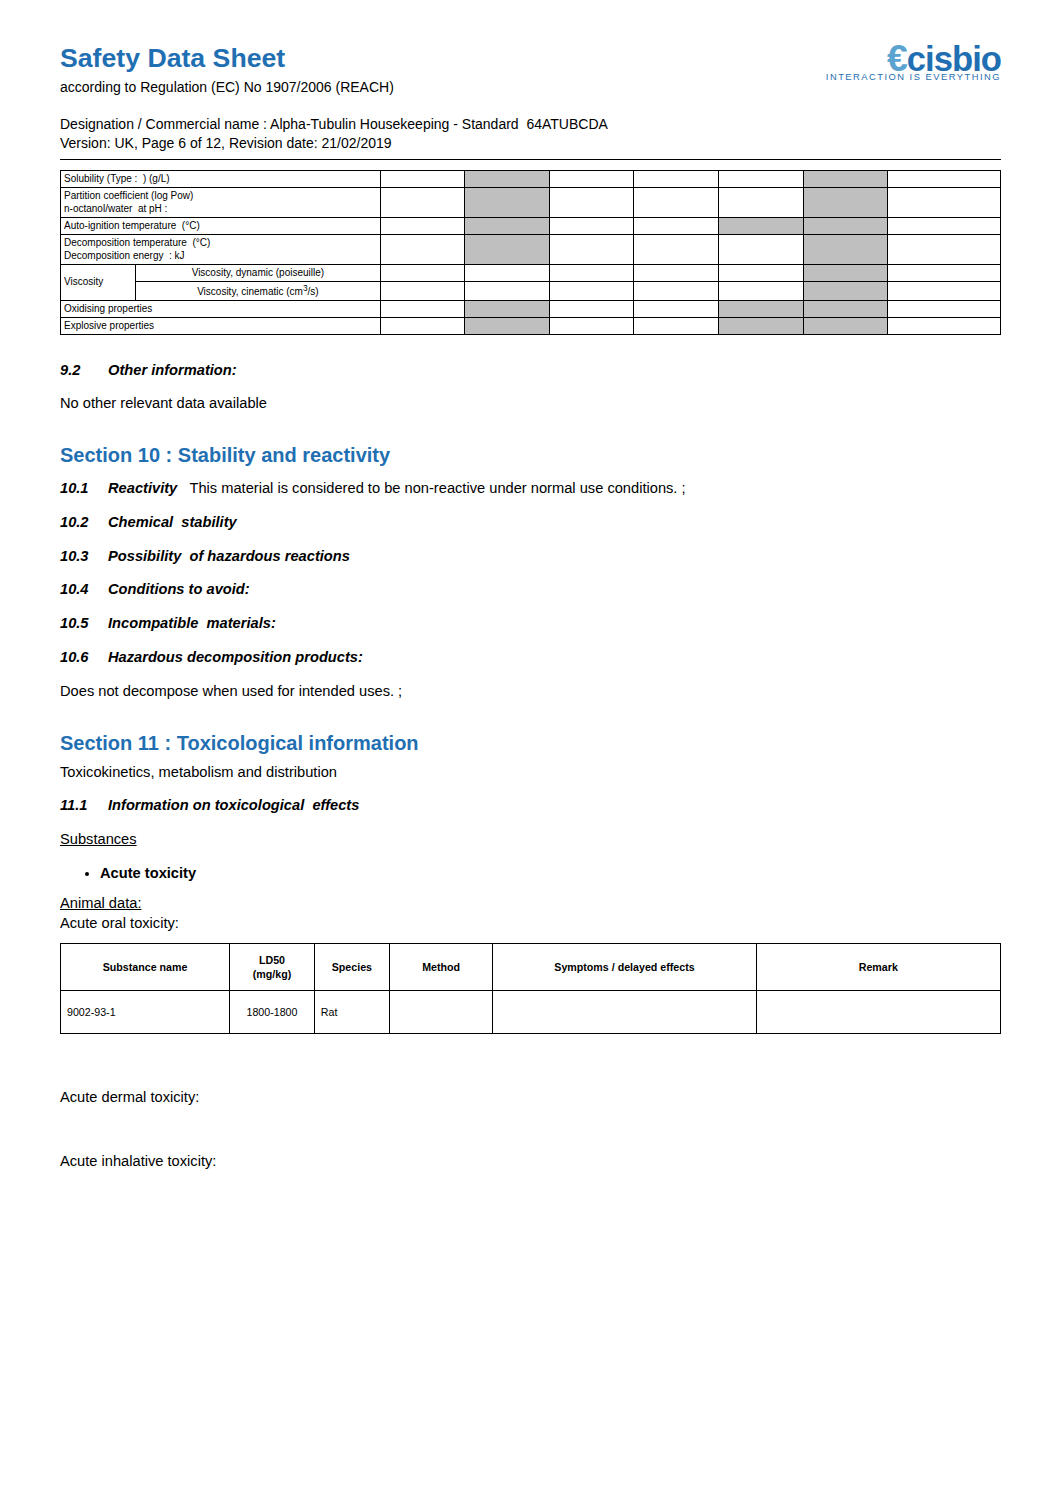Safety Data Sheet
according to Regulation (EC) No 1907/2006 (REACH)
Designation / Commercial name : Alpha-Tubulin Housekeeping - Standard 64ATUBCDA
Version: UK, Page 6 of 12, Revision date: 21/02/2019
€cisbio
INTERACTION IS EVERYTHING
| Solubility (Type : ) (g/L) | | | | | | | |
| Partition coefficient (log Pow) n-octanol/water at pH : | | | | | | | |
| Auto-ignition temperature (°C) | | | | | | | |
| Decomposition temperature (°C) Decomposition energy : kJ | | | | | | | |
| Viscosity | Viscosity, dynamic (poiseuille) | | | | | | | |
| Viscosity, cinematic (cm 3 /s) | | | | | | | |
| Oxidising properties | | | | | | | |
| Explosive properties | | | | | | | |
9.2 Other information:
No other relevant data available
Section 10 : Stability and reactivity
10.1 Reactivity This material is considered to be non-reactive under normal use conditions. ;
10.2 Chemical stability
10.3 Possibility of hazardous reactions
10.4 Conditions to avoid:
10.5 Incompatible materials:
10.6 Hazardous decomposition products:
Does not decompose when used for intended uses. ;
Section 11 : Toxicological information
Toxicokinetics, metabolism and distribution
11.1 Information on toxicological effects
Substances
Acute toxicity
Animal data:
Acute oral toxicity:
| Substance name | LD50 (mg/kg) | Species | Method | Symptoms / delayed effects | Remark |
| --- | --- | --- | --- | --- | --- |
| 9002-93-1 | 1800-1800 | Rat | | | |
Acute dermal toxicity:
Acute inhalative toxicity: